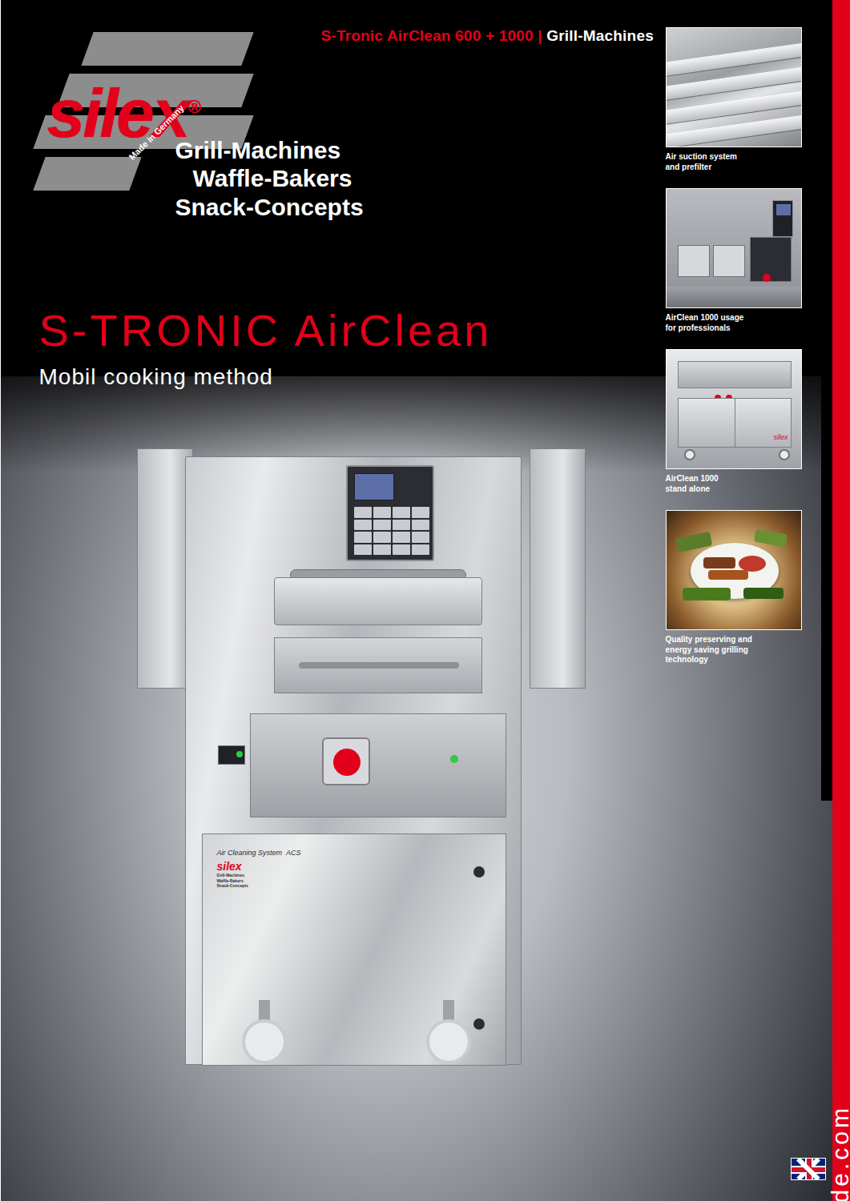S-Tronic AirClean 600 + 1000 | Grill-Machines
silex®
Made in Germany
Grill-Machines Waffle-Bakers Snack-Concepts
S-TRONIC AirClean
Mobil cooking method
Air Cleaning System ACS silex Grill-Machines
Waffle-Bakers
Snack-Concepts
Air suction system
and prefilter
AirClean 1000 usage
for professionals
silex
AirClean 1000
stand alone
Quality preserving and
energy saving grilling
technology
www.silex-de.com
Silex – Made in Germany. Grill-Machines, Waffle-Bakers, Snack-Concepts. S-TRONIC AirClean, mobil cooking method. S-Tronic AirClean 600 + 1000 Grill-Machines. www.silex-de.com